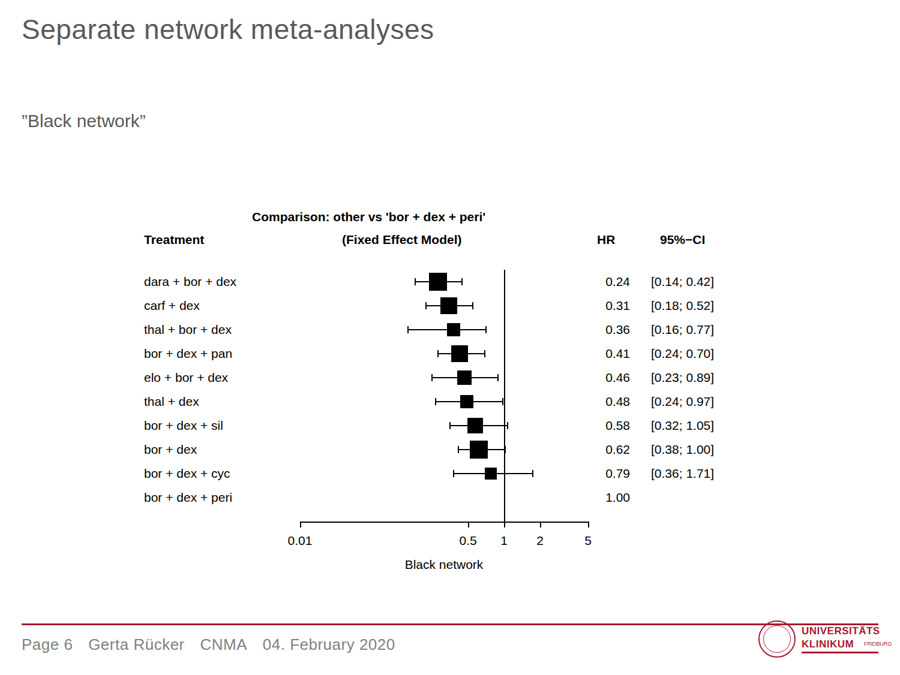Separate network meta-analyses
”Black network”
Comparison: other vs 'bor + dex + peri'
Treatment
(Fixed Effect Model)
HR
95%−CI
0.01
0.5
1
2
5
Black network
dara + bor + dex 0.24 [0.14; 0.42]
carf + dex 0.31 [0.18; 0.52]
thal + bor + dex 0.36 [0.16; 0.77]
bor + dex + pan 0.41 [0.24; 0.70]
elo + bor + dex 0.46 [0.23; 0.89]
thal + dex 0.48 [0.24; 0.97]
bor + dex + sil 0.58 [0.32; 1.05]
bor + dex 0.62 [0.38; 1.00]
bor + dex + cyc 0.79 [0.36; 1.71]
bor + dex + peri 1.00
Page 6 Gerta Rücker CNMA 04. February 2020
UNIVERSITÄTS
KLINIKUM
FREIBURG